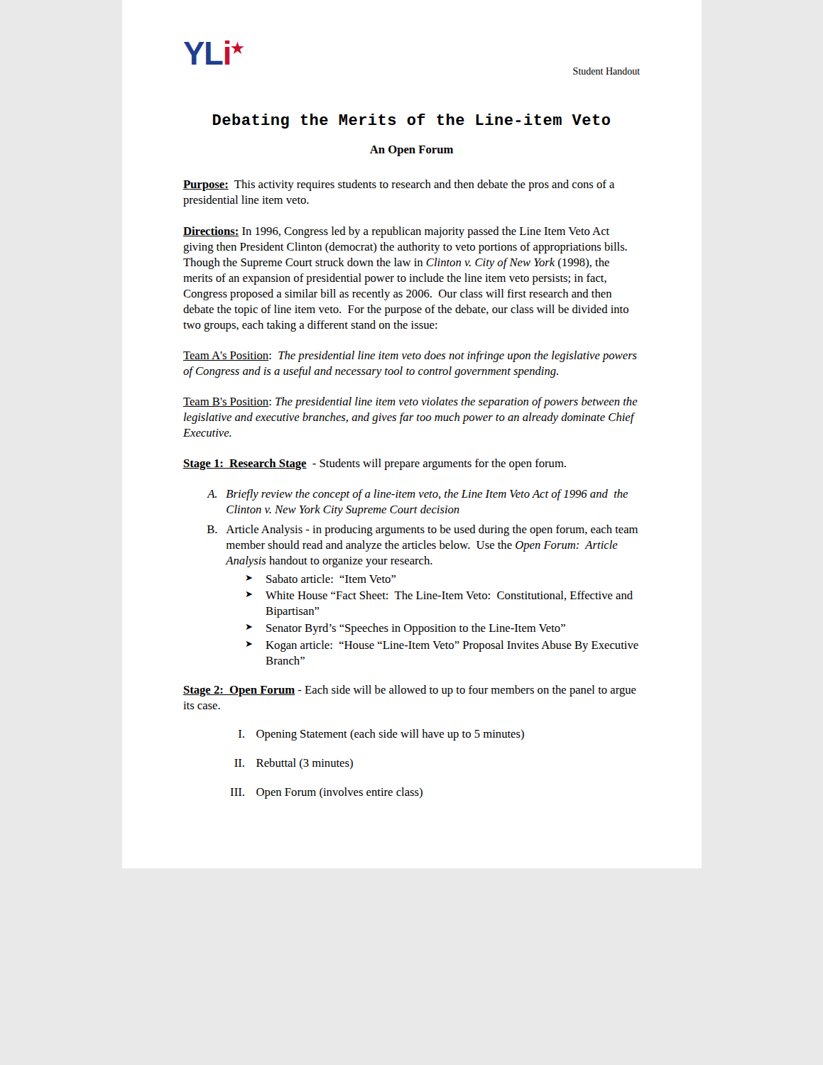YLi★
Student Handout
Debating the Merits of the Line-item Veto
An Open Forum
Purpose: This activity requires students to research and then debate the pros and cons of a presidential line item veto.
Directions: In 1996, Congress led by a republican majority passed the Line Item Veto Act giving then President Clinton (democrat) the authority to veto portions of appropriations bills. Though the Supreme Court struck down the law in Clinton v. City of New York (1998), the merits of an expansion of presidential power to include the line item veto persists; in fact, Congress proposed a similar bill as recently as 2006. Our class will first research and then debate the topic of line item veto. For the purpose of the debate, our class will be divided into two groups, each taking a different stand on the issue:
Team A's Position: The presidential line item veto does not infringe upon the legislative powers of Congress and is a useful and necessary tool to control government spending.
Team B's Position: The presidential line item veto violates the separation of powers between the legislative and executive branches, and gives far too much power to an already dominate Chief Executive.
Stage 1: Research Stage - Students will prepare arguments for the open forum.
Briefly review the concept of a line-item veto, the Line Item Veto Act of 1996 and the Clinton v. New York City Supreme Court decision
Article Analysis - in producing arguments to be used during the open forum, each team member should read and analyze the articles below. Use the Open Forum: Article Analysis handout to organize your research.
Sabato article: “Item Veto”
White House “Fact Sheet: The Line-Item Veto: Constitutional, Effective and Bipartisan”
Senator Byrd’s “Speeches in Opposition to the Line-Item Veto”
Kogan article: “House “Line-Item Veto” Proposal Invites Abuse By Executive Branch”
Stage 2: Open Forum - Each side will be allowed to up to four members on the panel to argue its case.
Opening Statement (each side will have up to 5 minutes)
Rebuttal (3 minutes)
Open Forum (involves entire class)